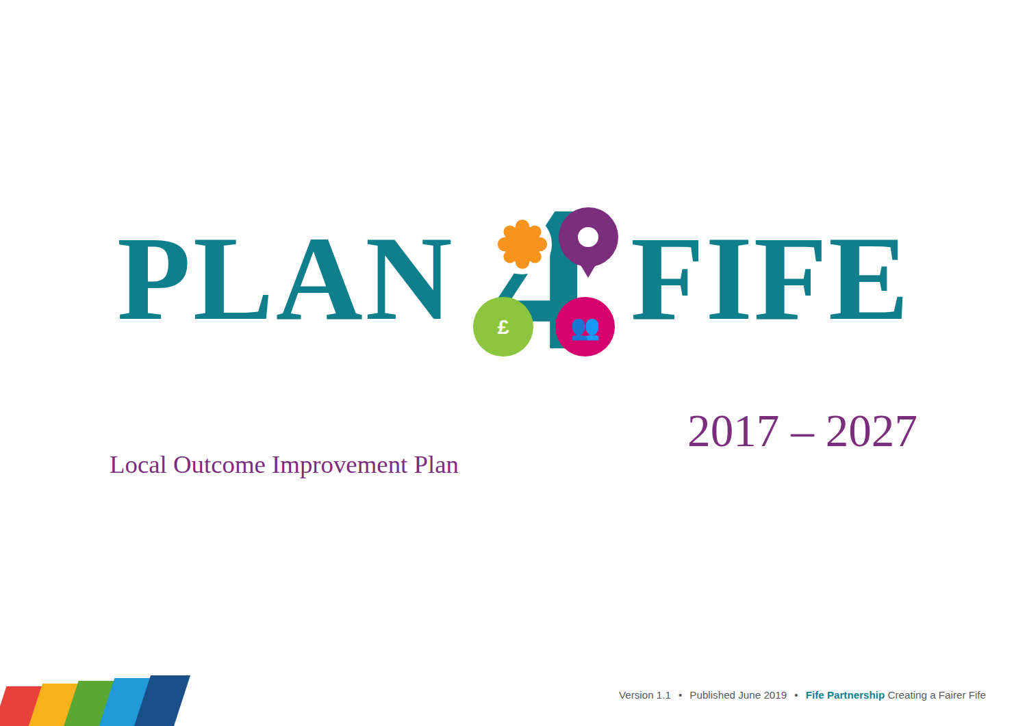PLAN
4
£
👥
FIFE
Local Outcome Improvement Plan
2017 – 2027
Version 1.1 • Published June 2019 • Fife Partnership Creating a Fairer Fife